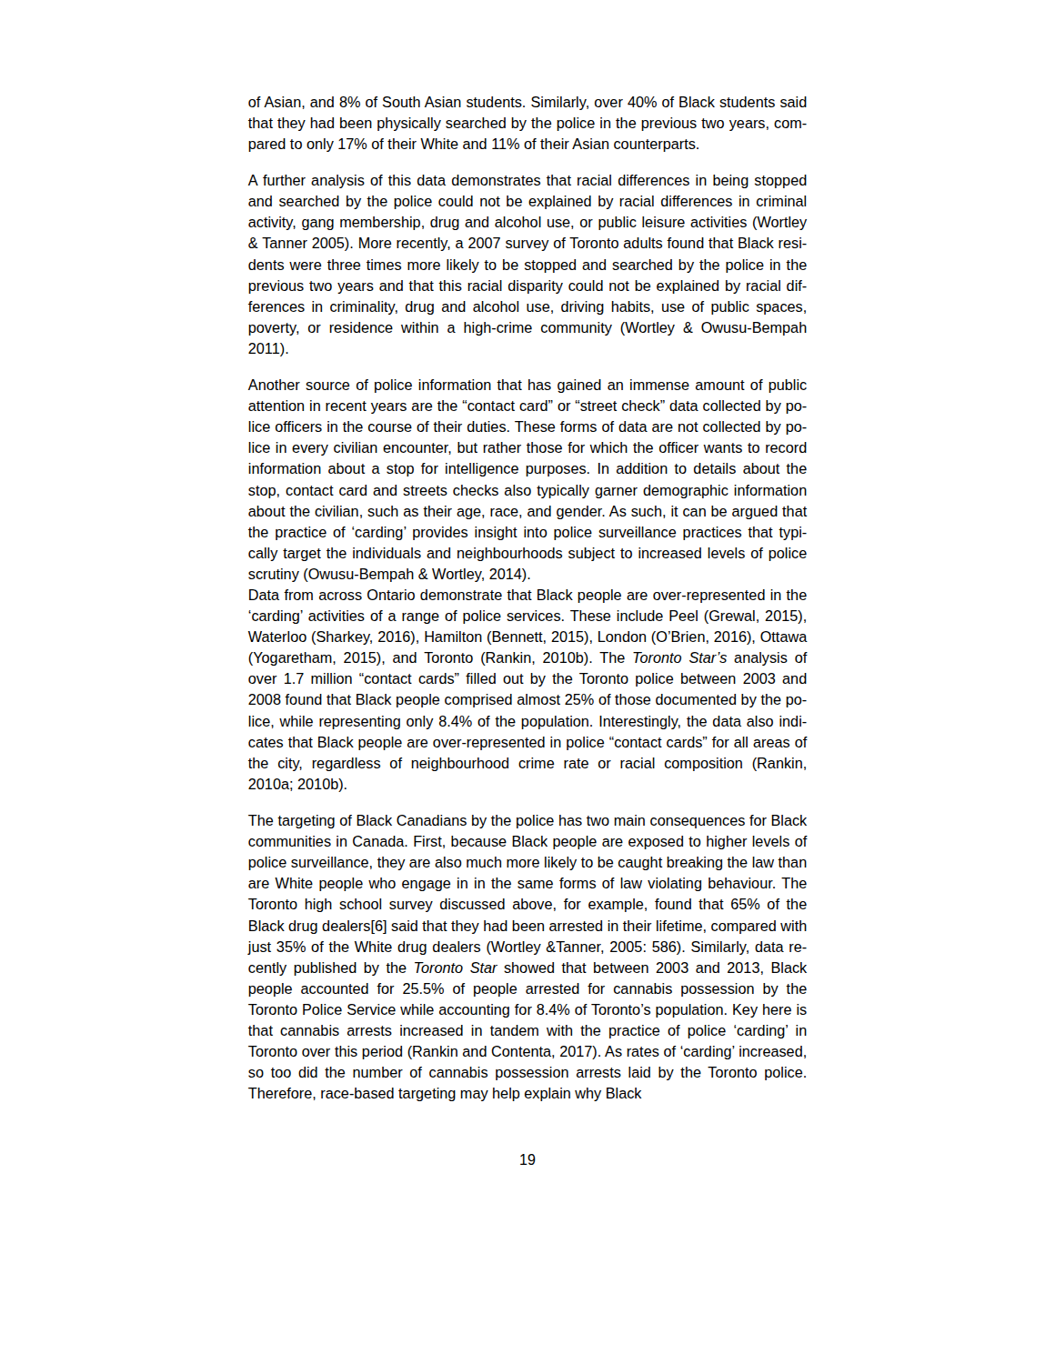of Asian, and 8% of South Asian students. Similarly, over 40% of Black students said that they had been physically searched by the police in the previous two years, compared to only 17% of their White and 11% of their Asian counterparts.
A further analysis of this data demonstrates that racial differences in being stopped and searched by the police could not be explained by racial differences in criminal activity, gang membership, drug and alcohol use, or public leisure activities (Wortley & Tanner 2005). More recently, a 2007 survey of Toronto adults found that Black residents were three times more likely to be stopped and searched by the police in the previous two years and that this racial disparity could not be explained by racial differences in criminality, drug and alcohol use, driving habits, use of public spaces, poverty, or residence within a high-crime community (Wortley & Owusu-Bempah 2011).
Another source of police information that has gained an immense amount of public attention in recent years are the “contact card” or “street check” data collected by police officers in the course of their duties. These forms of data are not collected by police in every civilian encounter, but rather those for which the officer wants to record information about a stop for intelligence purposes. In addition to details about the stop, contact card and streets checks also typically garner demographic information about the civilian, such as their age, race, and gender. As such, it can be argued that the practice of ‘carding’ provides insight into police surveillance practices that typically target the individuals and neighbourhoods subject to increased levels of police scrutiny (Owusu-Bempah & Wortley, 2014).
Data from across Ontario demonstrate that Black people are over-represented in the ‘carding’ activities of a range of police services. These include Peel (Grewal, 2015), Waterloo (Sharkey, 2016), Hamilton (Bennett, 2015), London (O’Brien, 2016), Ottawa (Yogaretham, 2015), and Toronto (Rankin, 2010b). The Toronto Star’s analysis of over 1.7 million “contact cards” filled out by the Toronto police between 2003 and 2008 found that Black people comprised almost 25% of those documented by the police, while representing only 8.4% of the population. Interestingly, the data also indicates that Black people are over-represented in police “contact cards” for all areas of the city, regardless of neighbourhood crime rate or racial composition (Rankin, 2010a; 2010b).
The targeting of Black Canadians by the police has two main consequences for Black communities in Canada. First, because Black people are exposed to higher levels of police surveillance, they are also much more likely to be caught breaking the law than are White people who engage in in the same forms of law violating behaviour. The Toronto high school survey discussed above, for example, found that 65% of the Black drug dealers[6] said that they had been arrested in their lifetime, compared with just 35% of the White drug dealers (Wortley &Tanner, 2005: 586). Similarly, data recently published by the Toronto Star showed that between 2003 and 2013, Black people accounted for 25.5% of people arrested for cannabis possession by the Toronto Police Service while accounting for 8.4% of Toronto’s population. Key here is that cannabis arrests increased in tandem with the practice of police ‘carding’ in Toronto over this period (Rankin and Contenta, 2017). As rates of ‘carding’ increased, so too did the number of cannabis possession arrests laid by the Toronto police. Therefore, race-based targeting may help explain why Black
19